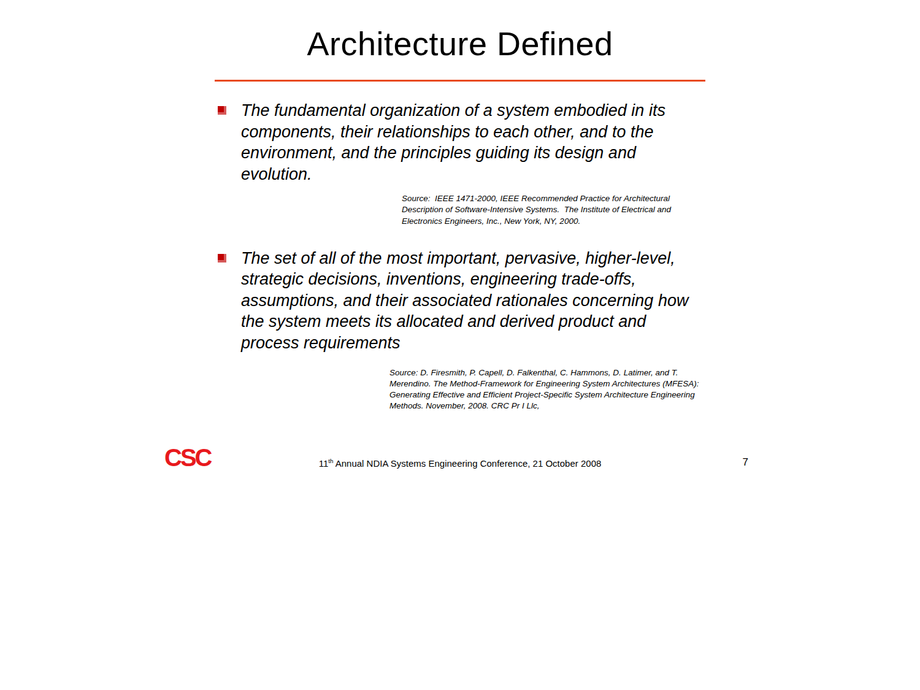Architecture Defined
The fundamental organization of a system embodied in its components, their relationships to each other, and to the environment, and the principles guiding its design and evolution.
Source: IEEE 1471-2000, IEEE Recommended Practice for Architectural Description of Software-Intensive Systems. The Institute of Electrical and Electronics Engineers, Inc., New York, NY, 2000.
The set of all of the most important, pervasive, higher-level, strategic decisions, inventions, engineering trade-offs, assumptions, and their associated rationales concerning how the system meets its allocated and derived product and process requirements
Source: D. Firesmith, P. Capell, D. Falkenthal, C. Hammons, D. Latimer, and T. Merendino. The Method-Framework for Engineering System Architectures (MFESA): Generating Effective and Efficient Project-Specific System Architecture Engineering Methods. November, 2008. CRC Pr I Llc,
CSC
11th Annual NDIA Systems Engineering Conference, 21 October 2008
7